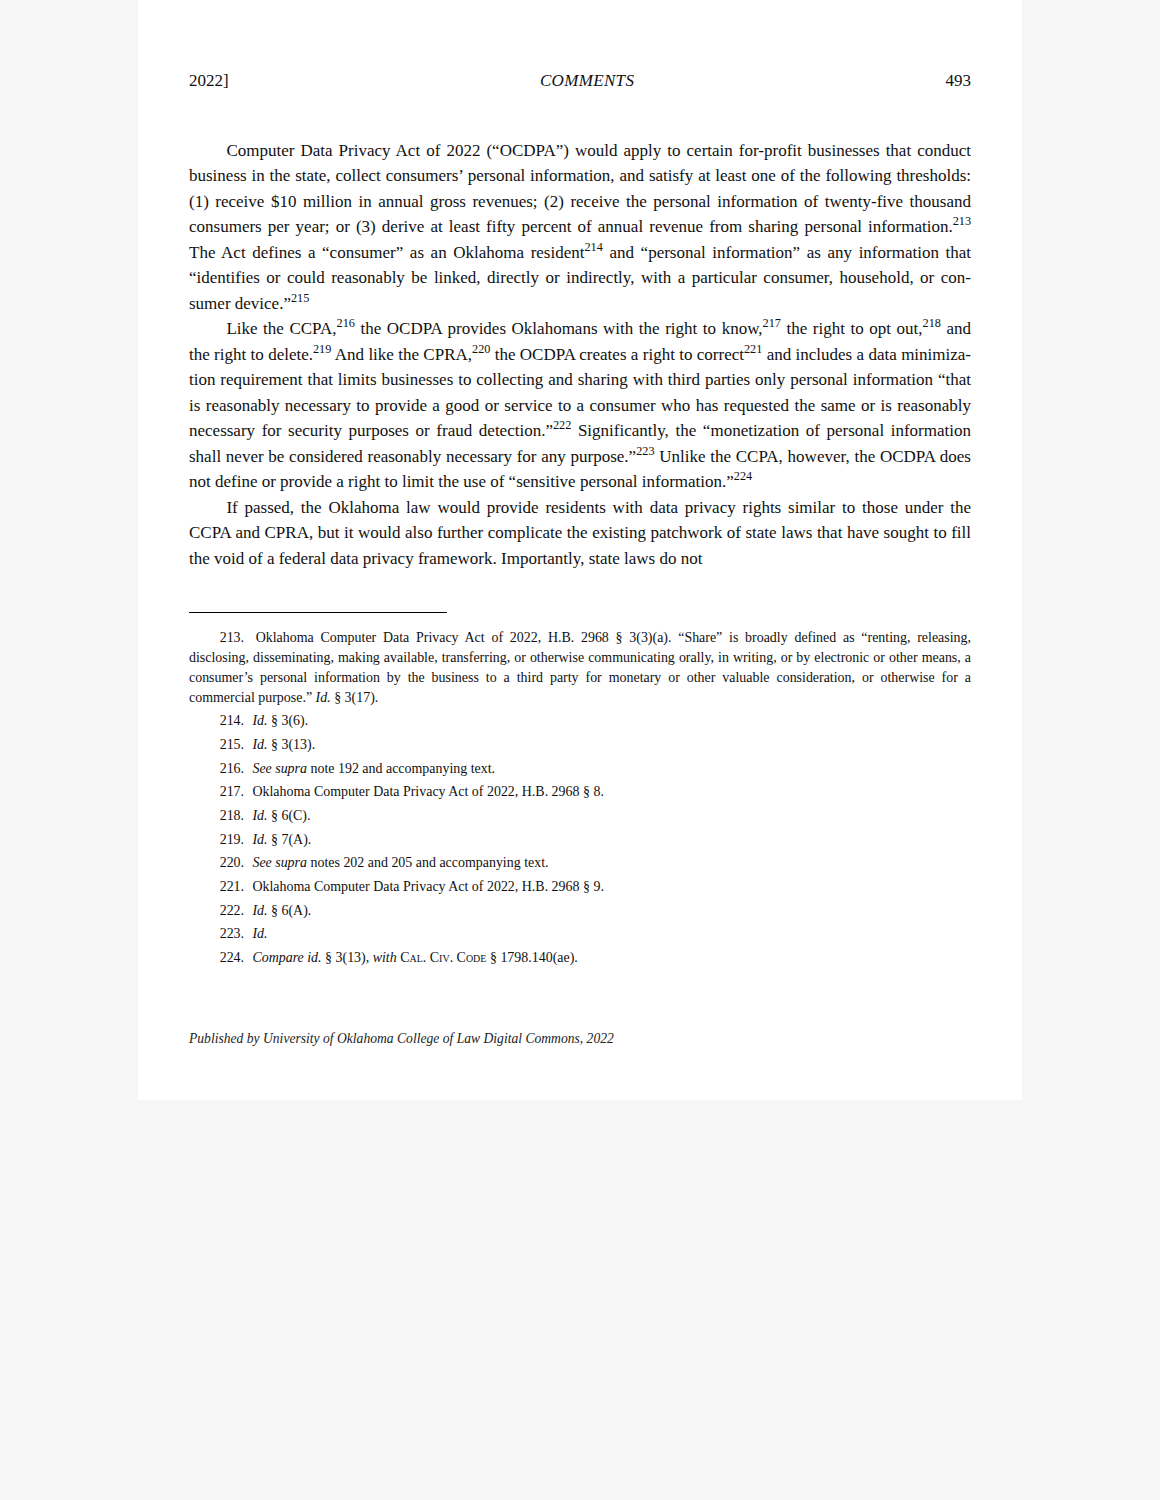2022] COMMENTS 493
Computer Data Privacy Act of 2022 (“OCDPA”) would apply to certain for-profit businesses that conduct business in the state, collect consumers’ personal information, and satisfy at least one of the following thresholds: (1) receive $10 million in annual gross revenues; (2) receive the personal information of twenty-five thousand consumers per year; or (3) derive at least fifty percent of annual revenue from sharing personal information.213 The Act defines a “consumer” as an Oklahoma resident214 and “personal information” as any information that “identifies or could reasonably be linked, directly or indirectly, with a particular consumer, household, or consumer device.”215
Like the CCPA,216 the OCDPA provides Oklahomans with the right to know,217 the right to opt out,218 and the right to delete.219 And like the CPRA,220 the OCDPA creates a right to correct221 and includes a data minimization requirement that limits businesses to collecting and sharing with third parties only personal information “that is reasonably necessary to provide a good or service to a consumer who has requested the same or is reasonably necessary for security purposes or fraud detection.”222 Significantly, the “monetization of personal information shall never be considered reasonably necessary for any purpose.”223 Unlike the CCPA, however, the OCDPA does not define or provide a right to limit the use of “sensitive personal information.”224
If passed, the Oklahoma law would provide residents with data privacy rights similar to those under the CCPA and CPRA, but it would also further complicate the existing patchwork of state laws that have sought to fill the void of a federal data privacy framework. Importantly, state laws do not
213. Oklahoma Computer Data Privacy Act of 2022, H.B. 2968 § 3(3)(a). “Share” is broadly defined as “renting, releasing, disclosing, disseminating, making available, transferring, or otherwise communicating orally, in writing, or by electronic or other means, a consumer’s personal information by the business to a third party for monetary or other valuable consideration, or otherwise for a commercial purpose.” Id. § 3(17).
214. Id. § 3(6).
215. Id. § 3(13).
216. See supra note 192 and accompanying text.
217. Oklahoma Computer Data Privacy Act of 2022, H.B. 2968 § 8.
218. Id. § 6(C).
219. Id. § 7(A).
220. See supra notes 202 and 205 and accompanying text.
221. Oklahoma Computer Data Privacy Act of 2022, H.B. 2968 § 9.
222. Id. § 6(A).
223. Id.
224. Compare id. § 3(13), with Cal. Civ. Code § 1798.140(ae).
Published by University of Oklahoma College of Law Digital Commons, 2022